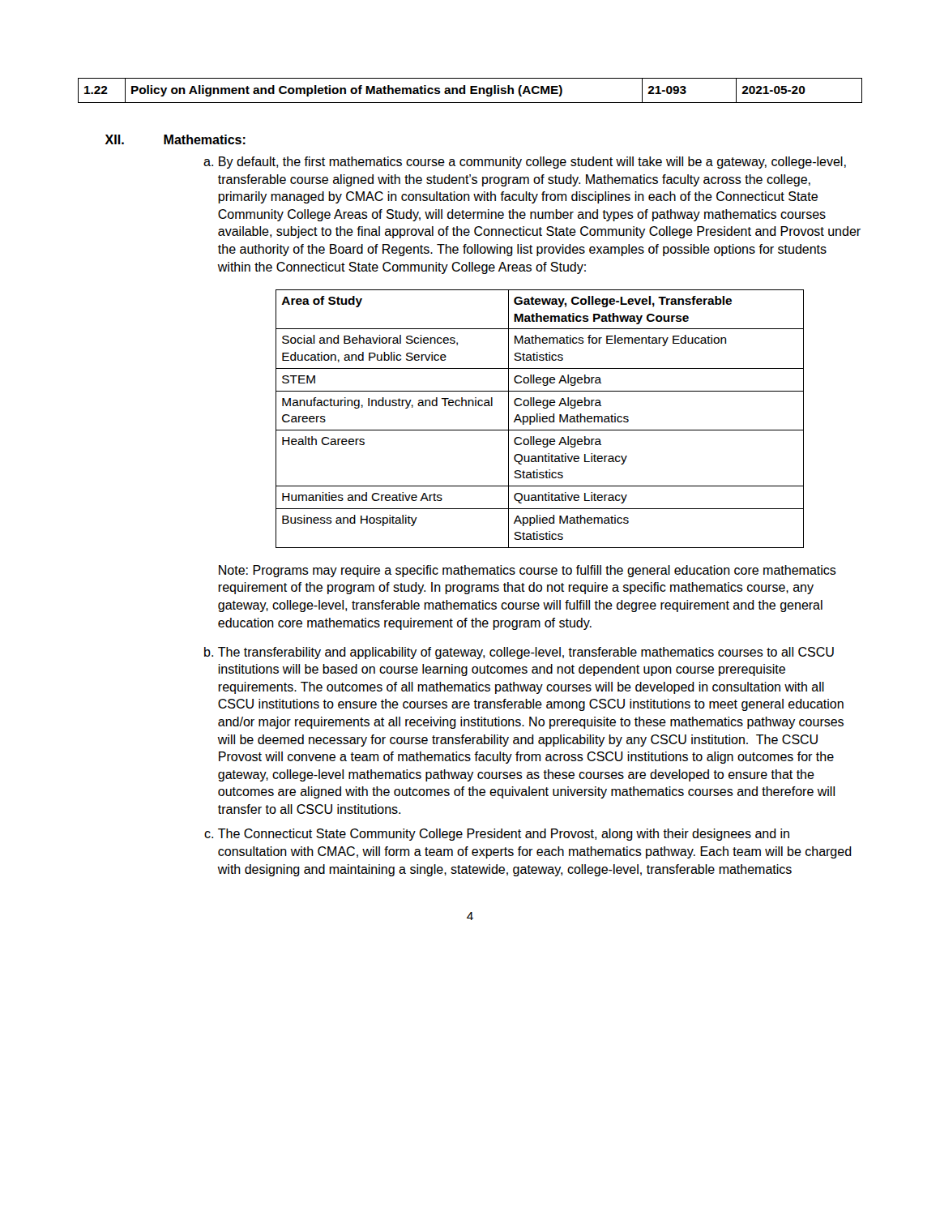| 1.22 | Policy on Alignment and Completion of Mathematics and English (ACME) | 21-093 | 2021-05-20 |
XII.
Mathematics:
By default, the first mathematics course a community college student will take will be a gateway, college-level, transferable course aligned with the student’s program of study. Mathematics faculty across the college, primarily managed by CMAC in consultation with faculty from disciplines in each of the Connecticut State Community College Areas of Study, will determine the number and types of pathway mathematics courses available, subject to the final approval of the Connecticut State Community College President and Provost under the authority of the Board of Regents. The following list provides examples of possible options for students within the Connecticut State Community College Areas of Study:
| Area of Study | Gateway, College-Level, Transferable Mathematics Pathway Course |
| --- | --- |
| Social and Behavioral Sciences, Education, and Public Service | Mathematics for Elementary Education Statistics |
| STEM | College Algebra |
| Manufacturing, Industry, and Technical Careers | College Algebra Applied Mathematics |
| Health Careers | College Algebra Quantitative Literacy Statistics |
| Humanities and Creative Arts | Quantitative Literacy |
| Business and Hospitality | Applied Mathematics Statistics |
Note: Programs may require a specific mathematics course to fulfill the general education core mathematics requirement of the program of study. In programs that do not require a specific mathematics course, any gateway, college-level, transferable mathematics course will fulfill the degree requirement and the general education core mathematics requirement of the program of study.
The transferability and applicability of gateway, college-level, transferable mathematics courses to all CSCU institutions will be based on course learning outcomes and not dependent upon course prerequisite requirements. The outcomes of all mathematics pathway courses will be developed in consultation with all CSCU institutions to ensure the courses are transferable among CSCU institutions to meet general education and/or major requirements at all receiving institutions. No prerequisite to these mathematics pathway courses will be deemed necessary for course transferability and applicability by any CSCU institution. The CSCU Provost will convene a team of mathematics faculty from across CSCU institutions to align outcomes for the gateway, college-level mathematics pathway courses as these courses are developed to ensure that the outcomes are aligned with the outcomes of the equivalent university mathematics courses and therefore will transfer to all CSCU institutions.
The Connecticut State Community College President and Provost, along with their designees and in consultation with CMAC, will form a team of experts for each mathematics pathway. Each team will be charged with designing and maintaining a single, statewide, gateway, college-level, transferable mathematics
4